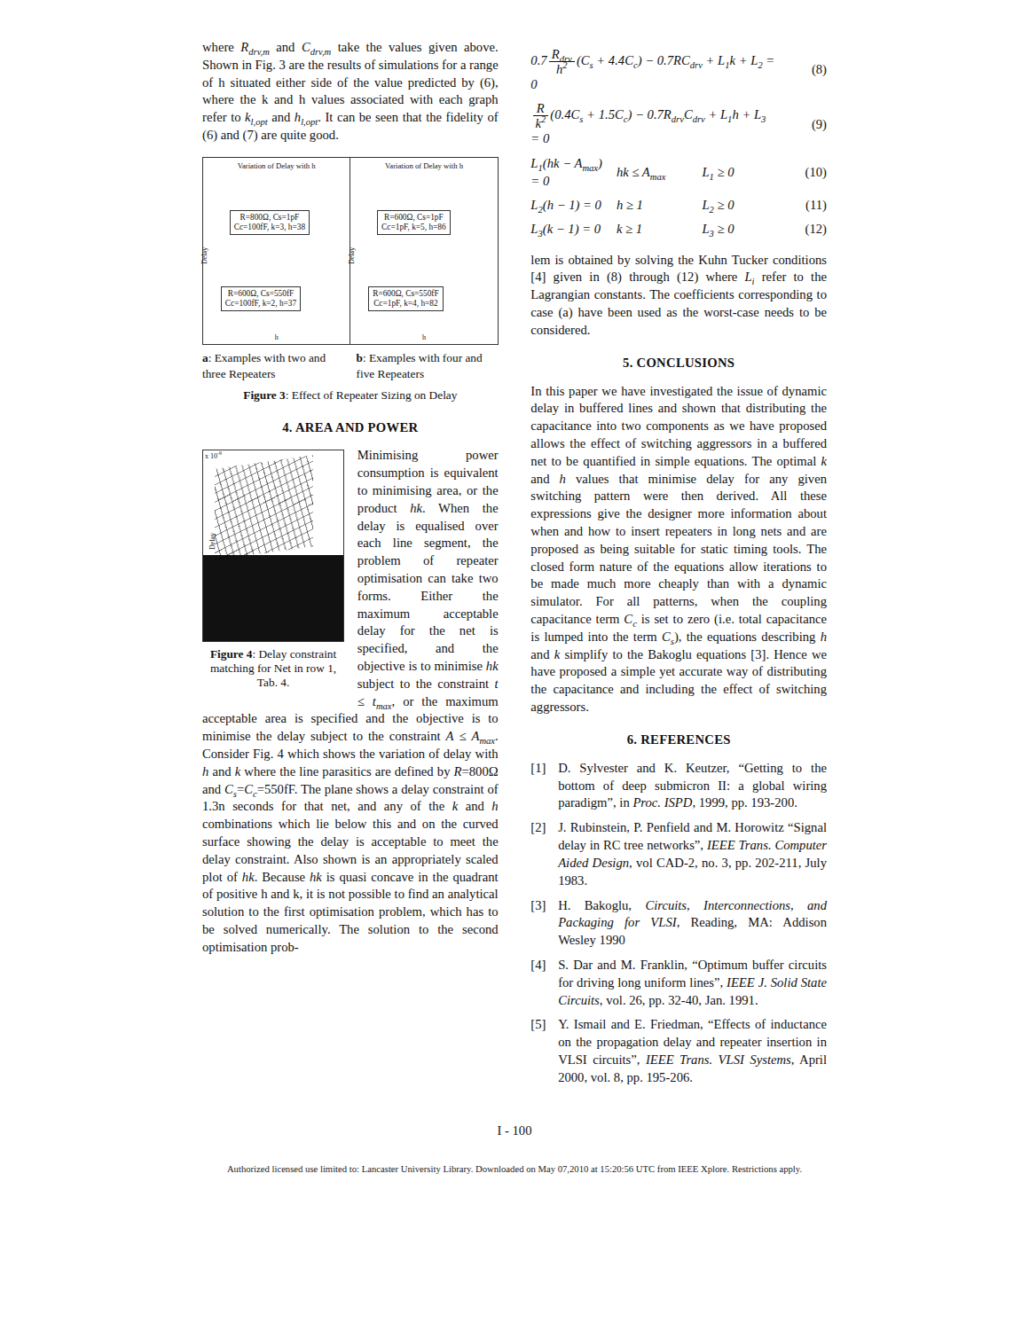where Rdrv,m and Cdrv,m take the values given above. Shown in Fig. 3 are the results of simulations for a range of h situated either side of the value predicted by (6), where the k and h values associated with each graph refer to kl,opt and hl,opt. It can be seen that the fidelity of (6) and (7) are quite good.
Variation of Delay with h
Delay
h
R=800Ω, Cs=1pF
Cc=100fF, k=3, h=38
R=600Ω, Cs=550fF
Cc=100fF, k=2, h=37
Variation of Delay with h
Delay
h
R=600Ω, Cs=1pF
Cc=1pF, k=5, h=86
R=600Ω, Cs=550fF
Cc=1pF, k=4, h=82
a: Examples with two and three Repeaters
b: Examples with four and five Repeaters
Figure 3: Effect of Repeater Sizing on Delay
4. Area and Power
x 10-9
Delay
h
Figure 4: Delay constraint matching for Net in row 1, Tab. 4.
Minimising power consumption is equivalent to minimising area, or the product hk. When the delay is equalised over each line segment, the problem of repeater optimisation can take two forms. Either the maximum acceptable delay for the net is specified, and the objective is to minimise hk subject to the constraint t ≤ tmax, or the maximum acceptable area is specified and the objective is to minimise the delay subject to the constraint A ≤ Amax. Consider Fig. 4 which shows the variation of delay with h and k where the line parasitics are defined by R=800Ω and Cs=Cc=550fF. The plane shows a delay constraint of 1.3n seconds for that net, and any of the k and h combinations which lie below this and on the curved surface showing the delay is acceptable to meet the delay constraint. Also shown is an appropriately scaled plot of hk. Because hk is quasi concave in the quadrant of positive h and k, it is not possible to find an analytical solution to the first optimisation problem, which has to be solved numerically. The solution to the second optimisation prob-
0.7Rdrv h2(Cs + 4.4Cc) − 0.7RCdrv + L1k + L2 = 0
(8)
Rk2(0.4Cs + 1.5Cc) − 0.7RdrvCdrv + L1h + L3 = 0
(9)
L1(hk − Amax) = 0
hk ≤ Amax
L1 ≥ 0
(10)
L2(h − 1) = 0
h ≥ 1
L2 ≥ 0
(11)
L3(k − 1) = 0
k ≥ 1
L3 ≥ 0
(12)
lem is obtained by solving the Kuhn Tucker conditions [4] given in (8) through (12) where Li refer to the Lagrangian constants. The coefficients corresponding to case (a) have been used as the worst-case needs to be considered.
5. Conclusions
In this paper we have investigated the issue of dynamic delay in buffered lines and shown that distributing the capacitance into two components as we have proposed allows the effect of switching aggressors in a buffered net to be quantified in simple equations. The optimal k and h values that minimise delay for any given switching pattern were then derived. All these expressions give the designer more information about when and how to insert repeaters in long nets and are proposed as being suitable for static timing tools. The closed form nature of the equations allow iterations to be made much more cheaply than with a dynamic simulator. For all patterns, when the coupling capacitance term Cc is set to zero (i.e. total capacitance is lumped into the term Cs), the equations describing h and k simplify to the Bakoglu equations [3]. Hence we have proposed a simple yet accurate way of distributing the capacitance and including the effect of switching aggressors.
6. References
[1] D. Sylvester and K. Keutzer, “Getting to the bottom of deep submicron II: a global wiring paradigm”, in Proc. ISPD, 1999, pp. 193-200.
[2] J. Rubinstein, P. Penfield and M. Horowitz “Signal delay in RC tree networks”, IEEE Trans. Computer Aided Design, vol CAD-2, no. 3, pp. 202-211, July 1983.
[3] H. Bakoglu, Circuits, Interconnections, and Packaging for VLSI, Reading, MA: Addison Wesley 1990
[4] S. Dar and M. Franklin, “Optimum buffer circuits for driving long uniform lines”, IEEE J. Solid State Circuits, vol. 26, pp. 32-40, Jan. 1991.
[5] Y. Ismail and E. Friedman, “Effects of inductance on the propagation delay and repeater insertion in VLSI circuits”, IEEE Trans. VLSI Systems, April 2000, vol. 8, pp. 195-206.
I - 100
Authorized licensed use limited to: Lancaster University Library. Downloaded on May 07,2010 at 15:20:56 UTC from IEEE Xplore. Restrictions apply.